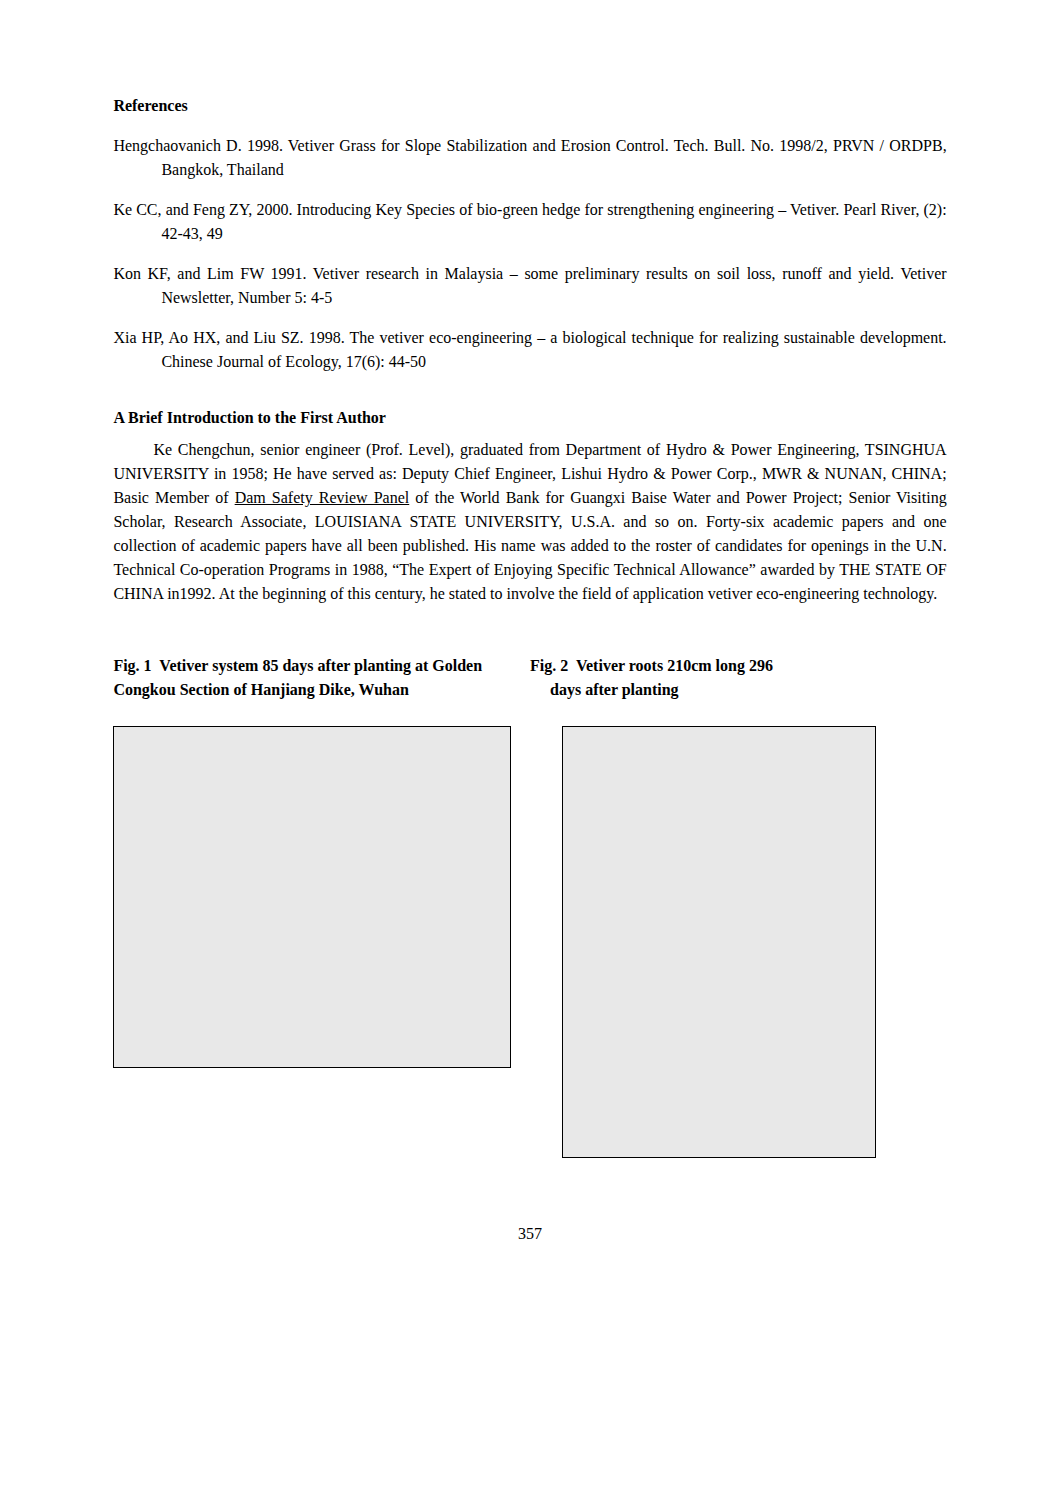References
Hengchaovanich D. 1998. Vetiver Grass for Slope Stabilization and Erosion Control. Tech. Bull. No. 1998/2, PRVN / ORDPB, Bangkok, Thailand
Ke CC, and Feng ZY, 2000. Introducing Key Species of bio-green hedge for strengthening engineering – Vetiver. Pearl River, (2): 42-43, 49
Kon KF, and Lim FW 1991. Vetiver research in Malaysia – some preliminary results on soil loss, runoff and yield. Vetiver Newsletter, Number 5: 4-5
Xia HP, Ao HX, and Liu SZ. 1998. The vetiver eco-engineering – a biological technique for realizing sustainable development. Chinese Journal of Ecology, 17(6): 44-50
A Brief Introduction to the First Author
Ke Chengchun, senior engineer (Prof. Level), graduated from Department of Hydro & Power Engineering, TSINGHUA UNIVERSITY in 1958; He have served as: Deputy Chief Engineer, Lishui Hydro & Power Corp., MWR & NUNAN, CHINA; Basic Member of Dam Safety Review Panel of the World Bank for Guangxi Baise Water and Power Project; Senior Visiting Scholar, Research Associate, LOUISIANA STATE UNIVERSITY, U.S.A. and so on. Forty-six academic papers and one collection of academic papers have all been published. His name was added to the roster of candidates for openings in the U.N. Technical Co-operation Programs in 1988, “The Expert of Enjoying Specific Technical Allowance” awarded by THE STATE OF CHINA in1992. At the beginning of this century, he stated to involve the field of application vetiver eco-engineering technology.
| Fig. 1 Vetiver system 85 days after planting at Golden Congkou Section of Hanjiang Dike, Wuhan | Fig. 2 Vetiver roots 210cm long 296 days after planting |
357